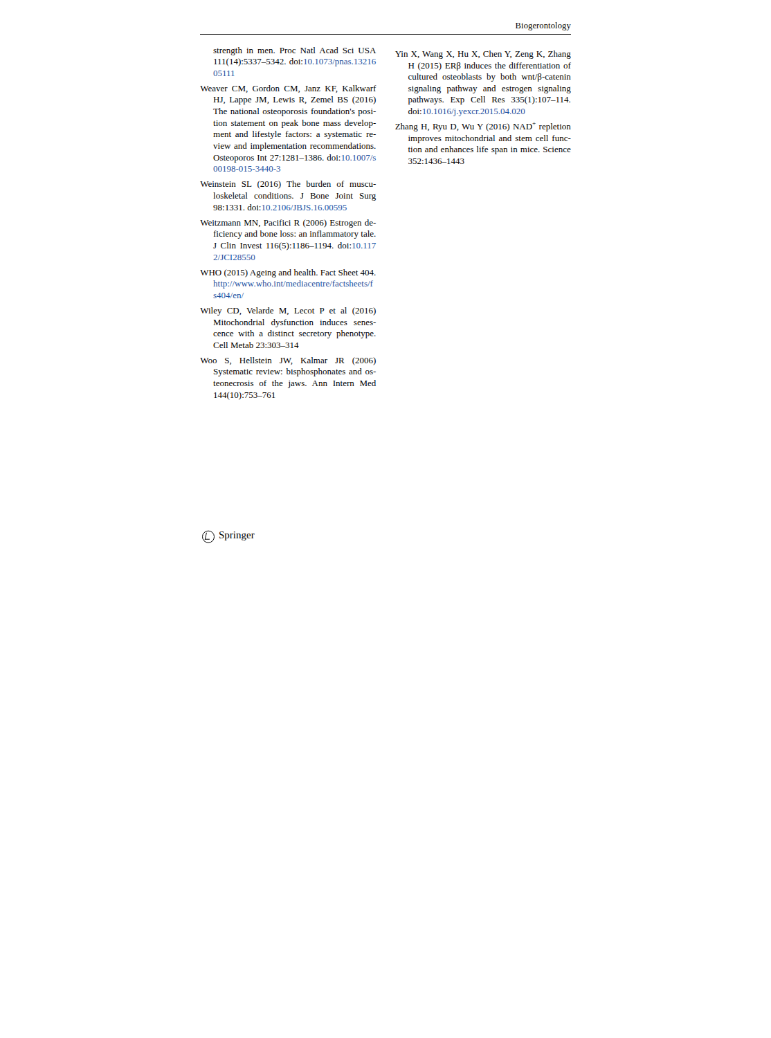Biogerontology
strength in men. Proc Natl Acad Sci USA 111(14):5337–5342. doi:10.1073/pnas.1321605111
Weaver CM, Gordon CM, Janz KF, Kalkwarf HJ, Lappe JM, Lewis R, Zemel BS (2016) The national osteoporosis foundation's position statement on peak bone mass development and lifestyle factors: a systematic review and implementation recommendations. Osteoporos Int 27:1281–1386. doi:10.1007/s00198-015-3440-3
Weinstein SL (2016) The burden of musculoskeletal conditions. J Bone Joint Surg 98:1331. doi:10.2106/JBJS.16.00595
Weitzmann MN, Pacifici R (2006) Estrogen deficiency and bone loss: an inflammatory tale. J Clin Invest 116(5):1186–1194. doi:10.1172/JCI28550
WHO (2015) Ageing and health. Fact Sheet 404. http://www.who.int/mediacentre/factsheets/fs404/en/
Wiley CD, Velarde M, Lecot P et al (2016) Mitochondrial dysfunction induces senescence with a distinct secretory phenotype. Cell Metab 23:303–314
Woo S, Hellstein JW, Kalmar JR (2006) Systematic review: bisphosphonates and osteonecrosis of the jaws. Ann Intern Med 144(10):753–761
Yin X, Wang X, Hu X, Chen Y, Zeng K, Zhang H (2015) ERβ induces the differentiation of cultured osteoblasts by both wnt/β-catenin signaling pathway and estrogen signaling pathways. Exp Cell Res 335(1):107–114. doi:10.1016/j.yexcr.2015.04.020
Zhang H, Ryu D, Wu Y (2016) NAD+ repletion improves mitochondrial and stem cell function and enhances life span in mice. Science 352:1436–1443
Springer